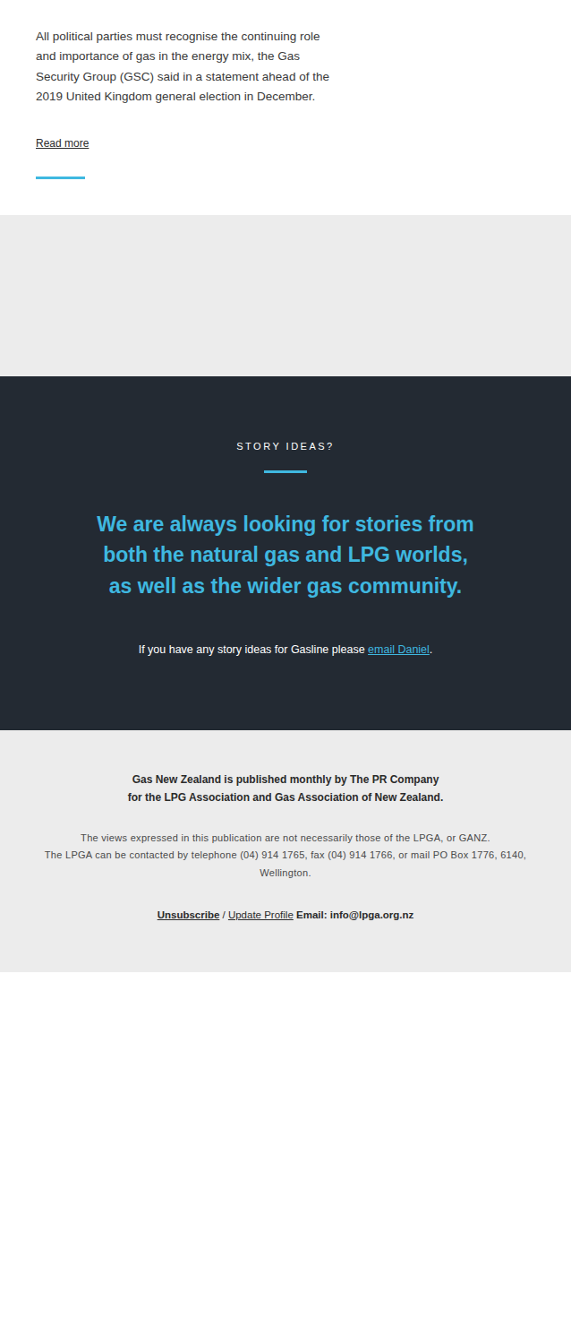All political parties must recognise the continuing role and importance of gas in the energy mix, the Gas Security Group (GSC) said in a statement ahead of the 2019 United Kingdom general election in December.
Read more
Story ideas?
We are always looking for stories from both the natural gas and LPG worlds, as well as the wider gas community.
If you have any story ideas for Gasline please email Daniel.
Gas New Zealand is published monthly by The PR Company
for the LPG Association and Gas Association of New Zealand.
The views expressed in this publication are not necessarily those of the LPGA, or GANZ.
The LPGA can be contacted by telephone (04) 914 1765, fax (04) 914 1766, or mail PO Box 1776, 6140, Wellington.
Unsubscribe / Update Profile Email: info@lpga.org.nz